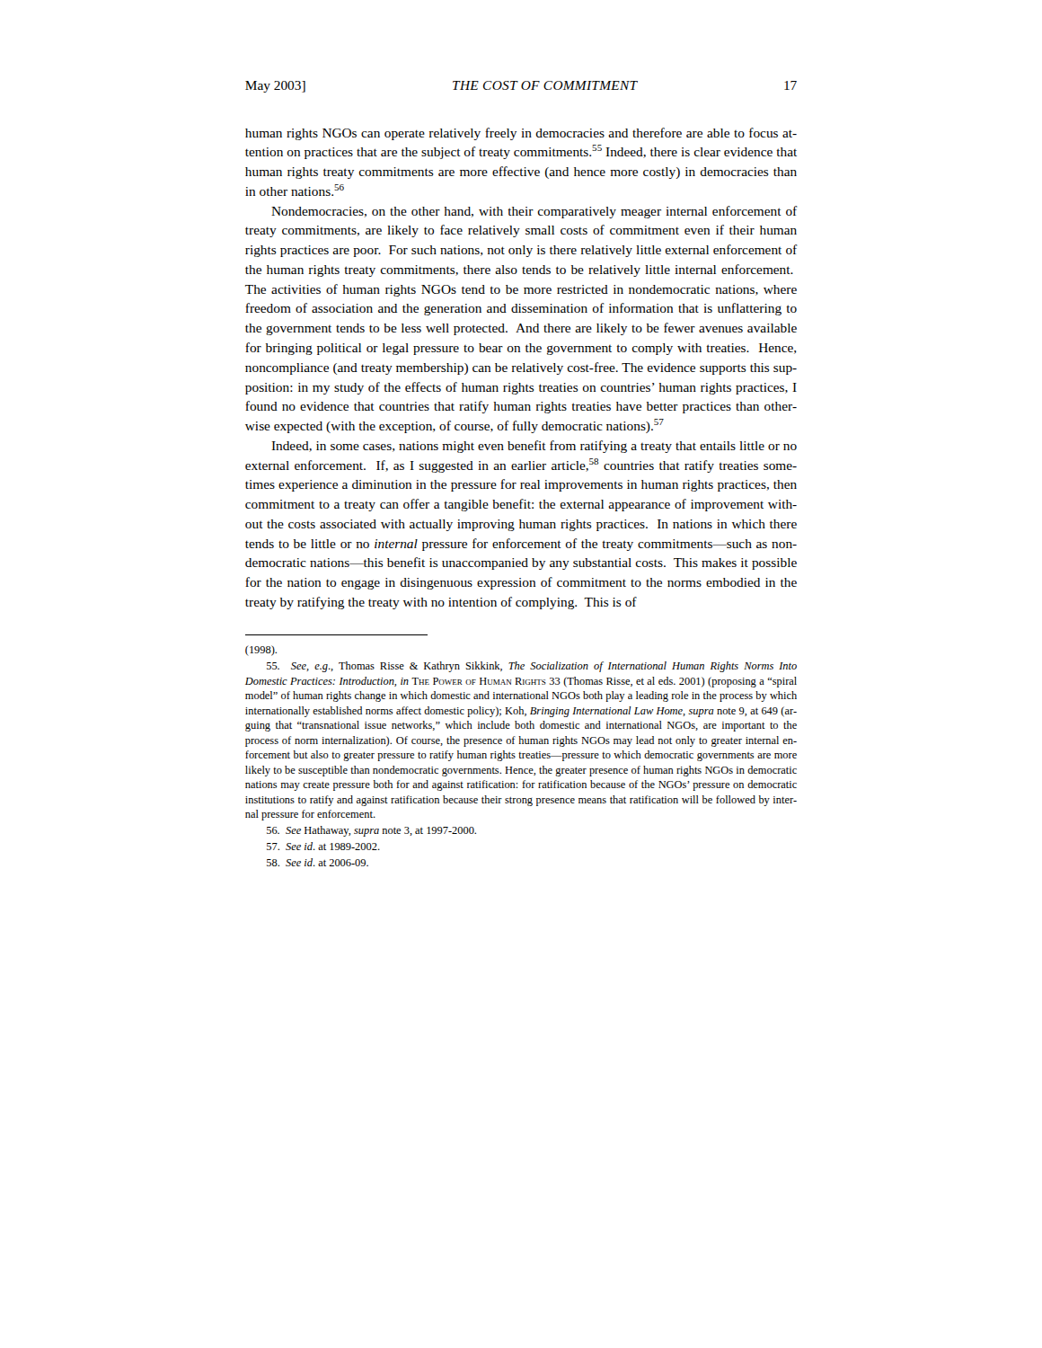May 2003] THE COST OF COMMITMENT 17
human rights NGOs can operate relatively freely in democracies and therefore are able to focus attention on practices that are the subject of treaty commitments.55 Indeed, there is clear evidence that human rights treaty commitments are more effective (and hence more costly) in democracies than in other nations.56
Nondemocracies, on the other hand, with their comparatively meager internal enforcement of treaty commitments, are likely to face relatively small costs of commitment even if their human rights practices are poor. For such nations, not only is there relatively little external enforcement of the human rights treaty commitments, there also tends to be relatively little internal enforcement. The activities of human rights NGOs tend to be more restricted in nondemocratic nations, where freedom of association and the generation and dissemination of information that is unflattering to the government tends to be less well protected. And there are likely to be fewer avenues available for bringing political or legal pressure to bear on the government to comply with treaties. Hence, noncompliance (and treaty membership) can be relatively cost-free. The evidence supports this supposition: in my study of the effects of human rights treaties on countries’ human rights practices, I found no evidence that countries that ratify human rights treaties have better practices than otherwise expected (with the exception, of course, of fully democratic nations).57
Indeed, in some cases, nations might even benefit from ratifying a treaty that entails little or no external enforcement. If, as I suggested in an earlier article,58 countries that ratify treaties sometimes experience a diminution in the pressure for real improvements in human rights practices, then commitment to a treaty can offer a tangible benefit: the external appearance of improvement without the costs associated with actually improving human rights practices. In nations in which there tends to be little or no internal pressure for enforcement of the treaty commitments—such as nondemocratic nations—this benefit is unaccompanied by any substantial costs. This makes it possible for the nation to engage in disingenuous expression of commitment to the norms embodied in the treaty by ratifying the treaty with no intention of complying. This is of
(1998).
55. See, e.g., Thomas Risse & Kathryn Sikkink, The Socialization of International Human Rights Norms Into Domestic Practices: Introduction, in The Power of Human Rights 33 (Thomas Risse, et al eds. 2001) (proposing a “spiral model” of human rights change in which domestic and international NGOs both play a leading role in the process by which internationally established norms affect domestic policy); Koh, Bringing International Law Home, supra note 9, at 649 (arguing that “transnational issue networks,” which include both domestic and international NGOs, are important to the process of norm internalization). Of course, the presence of human rights NGOs may lead not only to greater internal enforcement but also to greater pressure to ratify human rights treaties—pressure to which democratic governments are more likely to be susceptible than nondemocratic governments. Hence, the greater presence of human rights NGOs in democratic nations may create pressure both for and against ratification: for ratification because of the NGOs’ pressure on democratic institutions to ratify and against ratification because their strong presence means that ratification will be followed by internal pressure for enforcement.
56. See Hathaway, supra note 3, at 1997-2000.
57. See id. at 1989-2002.
58. See id. at 2006-09.